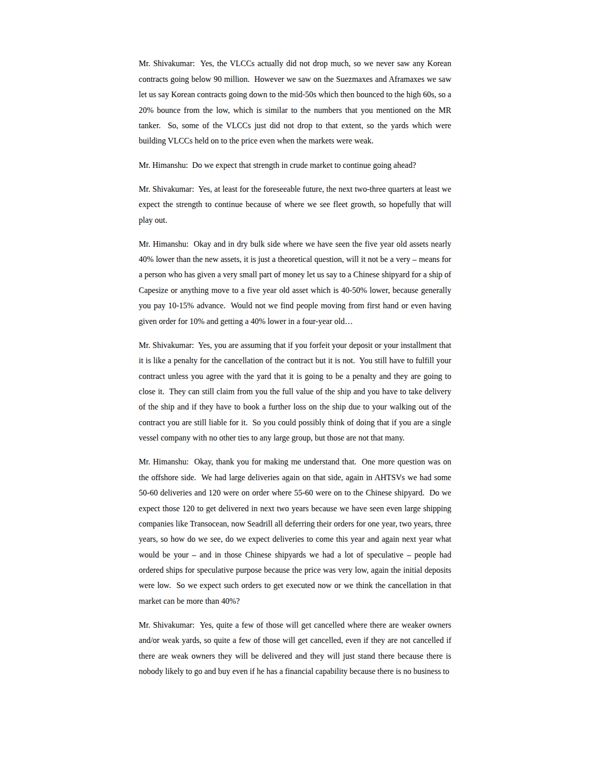Mr. Shivakumar: Yes, the VLCCs actually did not drop much, so we never saw any Korean contracts going below 90 million. However we saw on the Suezmaxes and Aframaxes we saw let us say Korean contracts going down to the mid-50s which then bounced to the high 60s, so a 20% bounce from the low, which is similar to the numbers that you mentioned on the MR tanker. So, some of the VLCCs just did not drop to that extent, so the yards which were building VLCCs held on to the price even when the markets were weak.
Mr. Himanshu: Do we expect that strength in crude market to continue going ahead?
Mr. Shivakumar: Yes, at least for the foreseeable future, the next two-three quarters at least we expect the strength to continue because of where we see fleet growth, so hopefully that will play out.
Mr. Himanshu: Okay and in dry bulk side where we have seen the five year old assets nearly 40% lower than the new assets, it is just a theoretical question, will it not be a very – means for a person who has given a very small part of money let us say to a Chinese shipyard for a ship of Capesize or anything move to a five year old asset which is 40-50% lower, because generally you pay 10-15% advance. Would not we find people moving from first hand or even having given order for 10% and getting a 40% lower in a four-year old…
Mr. Shivakumar: Yes, you are assuming that if you forfeit your deposit or your installment that it is like a penalty for the cancellation of the contract but it is not. You still have to fulfill your contract unless you agree with the yard that it is going to be a penalty and they are going to close it. They can still claim from you the full value of the ship and you have to take delivery of the ship and if they have to book a further loss on the ship due to your walking out of the contract you are still liable for it. So you could possibly think of doing that if you are a single vessel company with no other ties to any large group, but those are not that many.
Mr. Himanshu: Okay, thank you for making me understand that. One more question was on the offshore side. We had large deliveries again on that side, again in AHTSVs we had some 50-60 deliveries and 120 were on order where 55-60 were on to the Chinese shipyard. Do we expect those 120 to get delivered in next two years because we have seen even large shipping companies like Transocean, now Seadrill all deferring their orders for one year, two years, three years, so how do we see, do we expect deliveries to come this year and again next year what would be your – and in those Chinese shipyards we had a lot of speculative – people had ordered ships for speculative purpose because the price was very low, again the initial deposits were low. So we expect such orders to get executed now or we think the cancellation in that market can be more than 40%?
Mr. Shivakumar: Yes, quite a few of those will get cancelled where there are weaker owners and/or weak yards, so quite a few of those will get cancelled, even if they are not cancelled if there are weak owners they will be delivered and they will just stand there because there is nobody likely to go and buy even if he has a financial capability because there is no business to